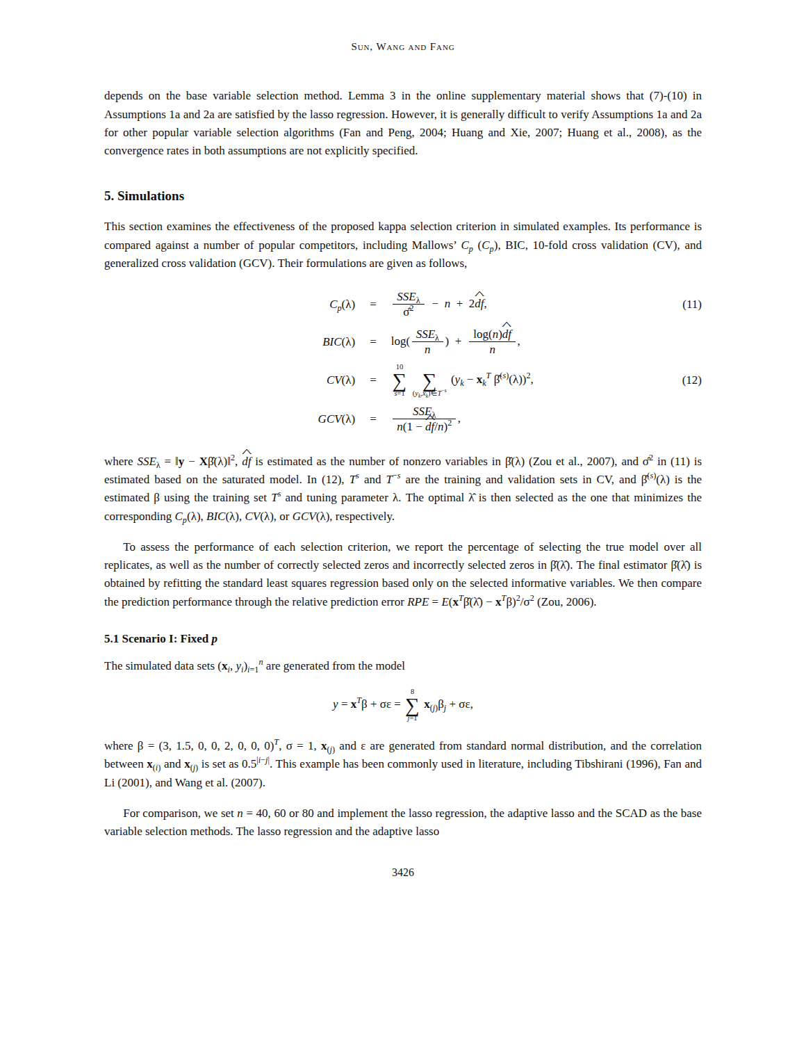Sun, Wang and Fang
depends on the base variable selection method. Lemma 3 in the online supplementary material shows that (7)-(10) in Assumptions 1a and 2a are satisfied by the lasso regression. However, it is generally difficult to verify Assumptions 1a and 2a for other popular variable selection algorithms (Fan and Peng, 2004; Huang and Xie, 2007; Huang et al., 2008), as the convergence rates in both assumptions are not explicitly specified.
5. Simulations
This section examines the effectiveness of the proposed kappa selection criterion in simulated examples. Its performance is compared against a number of popular competitors, including Mallows’ Cp (Cp), BIC, 10-fold cross validation (CV), and generalized cross validation (GCV). Their formulations are given as follows,
| C p (λ) | = | SSE λ σ̂ 2 − n + 2 df , | (11) |
| BIC (λ) | = | log ( SSE λ n ) + log( n ) df n , | |
| CV (λ) | = | 10 ∑ s =1 ∑ ( y k , x k )∈ T − s ( y k − x k T β̂ ( s ) (λ) ) 2 , | (12) |
| GCV (λ) | = | SSE λ n (1 − df / n ) 2 , | |
where SSEλ = ‖y − Xβ̂(λ)‖2, df is estimated as the number of nonzero variables in β̂(λ) (Zou et al., 2007), and σ̂2 in (11) is estimated based on the saturated model. In (12), Ts and T−s are the training and validation sets in CV, and β̂(s)(λ) is the estimated β using the training set Ts and tuning parameter λ. The optimal λ̂ is then selected as the one that minimizes the corresponding Cp(λ), BIC(λ), CV(λ), or GCV(λ), respectively.
To assess the performance of each selection criterion, we report the percentage of selecting the true model over all replicates, as well as the number of correctly selected zeros and incorrectly selected zeros in β̂(λ̂). The final estimator β̂(λ̂) is obtained by refitting the standard least squares regression based only on the selected informative variables. We then compare the prediction performance through the relative prediction error RPE = E(xTβ̂(λ̂) − xTβ)2/σ2 (Zou, 2006).
5.1 Scenario I: Fixed p
The simulated data sets (xi, yi)i=1n are generated from the model
y = xTβ + σε = 8∑j=1 x(j)βj + σε,
where β = (3, 1.5, 0, 0, 2, 0, 0, 0)T, σ = 1, x(j) and ε are generated from standard normal distribution, and the correlation between x(i) and x(j) is set as 0.5|i−j|. This example has been commonly used in literature, including Tibshirani (1996), Fan and Li (2001), and Wang et al. (2007).
For comparison, we set n = 40, 60 or 80 and implement the lasso regression, the adaptive lasso and the SCAD as the base variable selection methods. The lasso regression and the adaptive lasso
3426